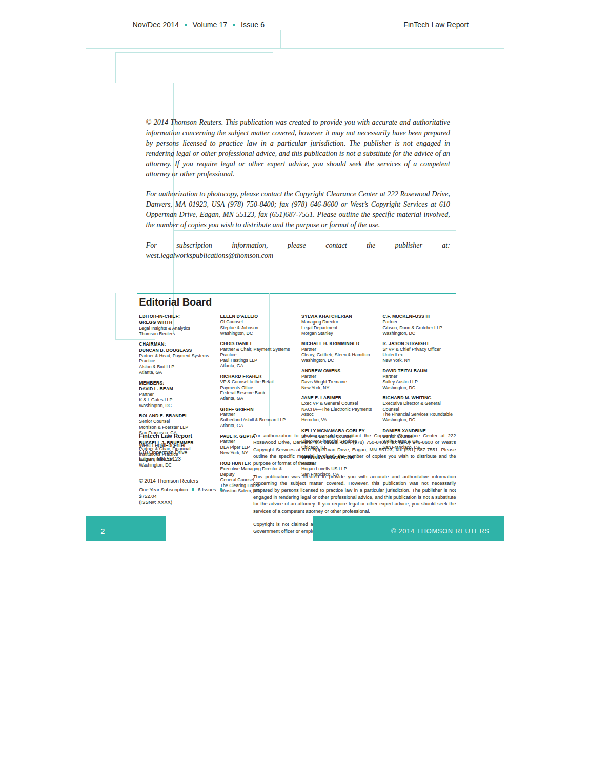Nov/Dec 2014 Volume 17 Issue 6
FinTech Law Report
© 2014 Thomson Reuters. This publication was created to provide you with accurate and authoritative information concerning the subject matter covered, however it may not necessarily have been prepared by persons licensed to practice law in a particular jurisdiction. The publisher is not engaged in rendering legal or other professional advice, and this publication is not a substitute for the advice of an attorney. If you require legal or other expert advice, you should seek the services of a competent attorney or other professional.
For authorization to photocopy, please contact the Copyright Clearance Center at 222 Rosewood Drive, Danvers, MA 01923, USA (978) 750-8400; fax (978) 646-8600 or West’s Copyright Services at 610 Opperman Drive, Eagan, MN 55123, fax (651)687-7551. Please outline the specific material involved, the number of copies you wish to distribute and the purpose or format of the use.
For subscription information, please contact the publisher at: west.legalworkspublications@thomson.com
Editorial Board
Editor-in-Chief:
Gregg Wirth
Legal Insights & Analytics Thomson Reuters
Chairman:
Duncan B. Douglass
Partner & Head, Payment Systems Practice Alston & Bird LLP Atlanta, GA
Members:
David L. Beam
Partner K & L Gates LLP Washington, DC
Roland E. Brandel
Senior Counsel Morrison & Foerster LLP San Francisco, CA
Russell J. Bruemmer
Partner & Chair, Financial Institutions Practice Wilmer Hale LLP Washington, DC
Ellen D’Alelio
Of Counsel Steptoe & Johnson Washington, DC
Chris Daniel
Partner & Chair, Payment Systems Practice Paul Hastings LLP Atlanta, GA
Richard Fraher
VP & Counsel to the Retail Payments Office Federal Reserve Bank Atlanta, GA
Griff Griffin
Partner Sutherland Asbill & Brennan LLP Atlanta, GA
Paul R. Gupta
Partner DLA Piper LLP New York, NY
Rob Hunter
Executive Managing Director & Deputy General Counsel The Clearing House Winston-Salem, NC
Sylvia Khatcherian
Managing Director Legal Department Morgan Stanley
Michael H. Krimminger
Partner Cleary, Gottlieb, Steen & Hamilton Washington, DC
Andrew Owens
Partner Davis Wright Tremaine New York, NY
Jane E. Larimer
Exec VP & General Counsel NACHA—The Electronic Payments Assoc Herndon, VA
Kelly McNamara Corley
Sr VP & General Counsel Discover Financial Services Chicago, ILL
Veronica McGregor
Partner Hogan Lovells US LLP San Francisco, CA
C.F. Muckenfuss III
Partner Gibson, Dunn & Crutcher LLP Washington, DC
R. Jason Straight
Sr VP & Chief Privacy Officer UnitedLex New York, NY
David Teitalbaum
Partner Sidley Austin LLP Washington, DC
Richard M. Whiting
Executive Director & General Counsel The Financial Services Roundtable Washington, DC
Damier Xandrine
Senior Counsel Wells Fargo & Co San Francisco, CA
Fintech Law Report
West LegalEdcenter
610 Opperman Drive
Eagan, MN 55123
© 2014 Thomson Reuters
One Year Subscription 6 Issues $752.04
(ISSN#: XXXX)
For authorization to photocopy, please contact the Copyright Clearance Center at 222 Rosewood Drive, Danvers, MA 01923, USA (978) 750-8400; fax (978) 646-8600 or West’s Copyright Services at 610 Opperman Drive, Eagan, MN 55123, fax (651) 687-7551. Please outline the specific material involved, the number of copies you wish to distribute and the purpose or format of the use.
This publication was created to provide you with accurate and authoritative information concerning the subject matter covered. However, this publication was not necessarily prepared by persons licensed to practice law in a particular jurisdiction. The publisher is not engaged in rendering legal or other professional advice, and this publication is not a substitute for the advice of an attorney. If you require legal or other expert advice, you should seek the services of a competent attorney or other professional.
Copyright is not claimed as to any part of the original work prepared by a United States Government officer or employee as part of the person’s official duties.
2
© 2014 THOMSON REUTERS